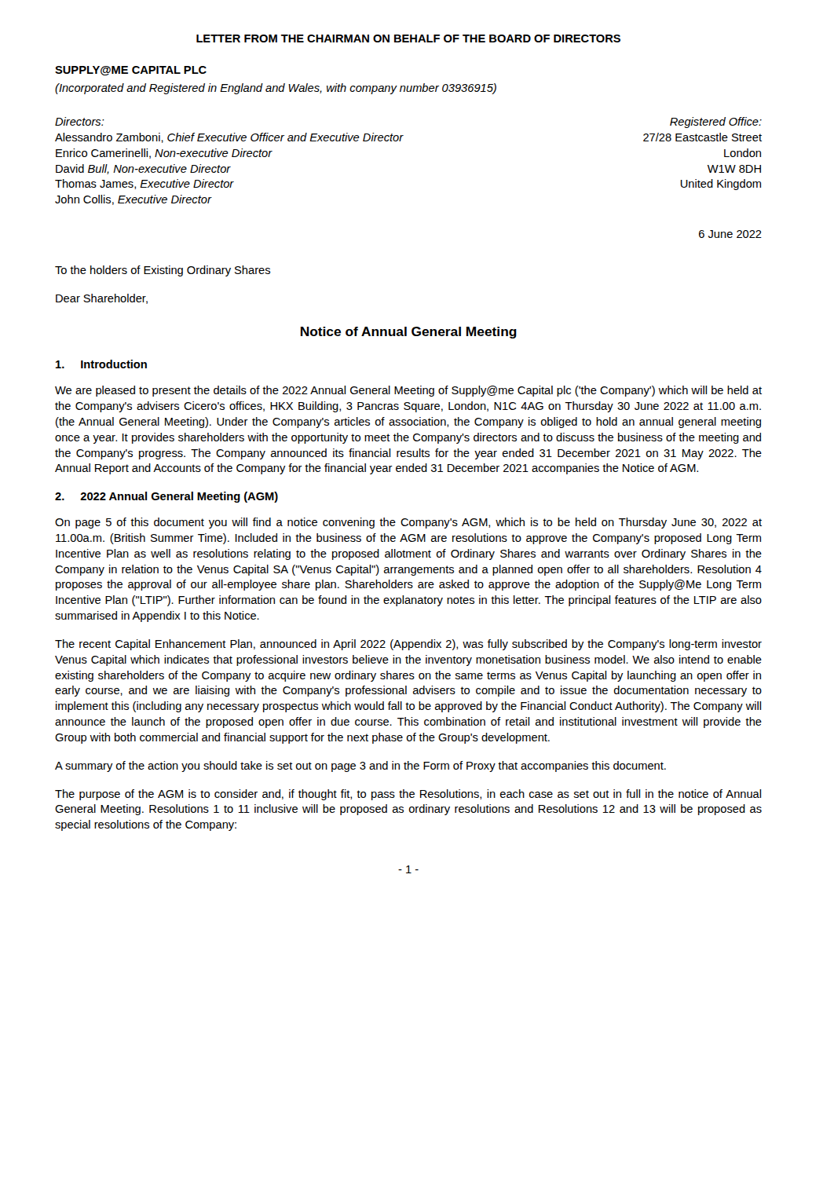LETTER FROM THE CHAIRMAN ON BEHALF OF THE BOARD OF DIRECTORS
SUPPLY@ME CAPITAL PLC
(Incorporated and Registered in England and Wales, with company number 03936915)
| Directors: Alessandro Zamboni, Chief Executive Officer and Executive Director Enrico Camerinelli, Non-executive Director David Bull, Non-executive Director Thomas James, Executive Director John Collis, Executive Director | Registered Office: 27/28 Eastcastle Street London W1W 8DH United Kingdom |
6 June 2022
To the holders of Existing Ordinary Shares
Dear Shareholder,
Notice of Annual General Meeting
1. Introduction
We are pleased to present the details of the 2022 Annual General Meeting of Supply@me Capital plc ('the Company') which will be held at the Company's advisers Cicero's offices, HKX Building, 3 Pancras Square, London, N1C 4AG on Thursday 30 June 2022 at 11.00 a.m. (the Annual General Meeting). Under the Company's articles of association, the Company is obliged to hold an annual general meeting once a year. It provides shareholders with the opportunity to meet the Company's directors and to discuss the business of the meeting and the Company's progress. The Company announced its financial results for the year ended 31 December 2021 on 31 May 2022. The Annual Report and Accounts of the Company for the financial year ended 31 December 2021 accompanies the Notice of AGM.
2. 2022 Annual General Meeting (AGM)
On page 5 of this document you will find a notice convening the Company's AGM, which is to be held on Thursday June 30, 2022 at 11.00a.m. (British Summer Time). Included in the business of the AGM are resolutions to approve the Company's proposed Long Term Incentive Plan as well as resolutions relating to the proposed allotment of Ordinary Shares and warrants over Ordinary Shares in the Company in relation to the Venus Capital SA ("Venus Capital") arrangements and a planned open offer to all shareholders. Resolution 4 proposes the approval of our all-employee share plan. Shareholders are asked to approve the adoption of the Supply@Me Long Term Incentive Plan ("LTIP"). Further information can be found in the explanatory notes in this letter. The principal features of the LTIP are also summarised in Appendix I to this Notice.
The recent Capital Enhancement Plan, announced in April 2022 (Appendix 2), was fully subscribed by the Company's long-term investor Venus Capital which indicates that professional investors believe in the inventory monetisation business model. We also intend to enable existing shareholders of the Company to acquire new ordinary shares on the same terms as Venus Capital by launching an open offer in early course, and we are liaising with the Company's professional advisers to compile and to issue the documentation necessary to implement this (including any necessary prospectus which would fall to be approved by the Financial Conduct Authority). The Company will announce the launch of the proposed open offer in due course. This combination of retail and institutional investment will provide the Group with both commercial and financial support for the next phase of the Group's development.
A summary of the action you should take is set out on page 3 and in the Form of Proxy that accompanies this document.
The purpose of the AGM is to consider and, if thought fit, to pass the Resolutions, in each case as set out in full in the notice of Annual General Meeting. Resolutions 1 to 11 inclusive will be proposed as ordinary resolutions and Resolutions 12 and 13 will be proposed as special resolutions of the Company:
- 1 -